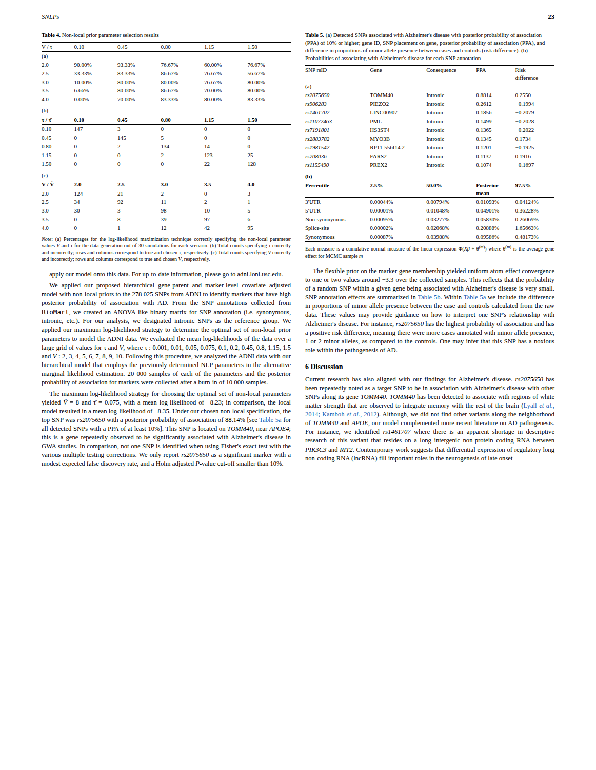SNLPs
23
Table 4. Non-local prior parameter selection results
| V / τ | 0.10 | 0.45 | 0.80 | 1.15 | 1.50 |
| --- | --- | --- | --- | --- | --- |
| (a) | | | | | |
| 2.0 | 90.00% | 93.33% | 76.67% | 60.00% | 76.67% |
| 2.5 | 33.33% | 83.33% | 86.67% | 76.67% | 56.67% |
| 3.0 | 10.00% | 80.00% | 80.00% | 76.67% | 80.00% |
| 3.5 | 6.66% | 80.00% | 86.67% | 70.00% | 80.00% |
| 4.0 | 0.00% | 70.00% | 83.33% | 80.00% | 83.33% |
| (b) | | | | | |
| τ / τ̂ | 0.10 | 0.45 | 0.80 | 1.15 | 1.50 |
| 0.10 | 147 | 3 | 0 | 0 | 0 |
| 0.45 | 0 | 145 | 5 | 0 | 0 |
| 0.80 | 0 | 2 | 134 | 14 | 0 |
| 1.15 | 0 | 0 | 2 | 123 | 25 |
| 1.50 | 0 | 0 | 0 | 22 | 128 |
| (c) | | | | | |
| V / V̂ | 2.0 | 2.5 | 3.0 | 3.5 | 4.0 |
| 2.0 | 124 | 21 | 2 | 0 | 3 |
| 2.5 | 34 | 92 | 11 | 2 | 1 |
| 3.0 | 30 | 3 | 98 | 10 | 5 |
| 3.5 | 0 | 8 | 39 | 97 | 6 |
| 4.0 | 0 | 1 | 12 | 42 | 95 |
Note: (a) Percentages for the log-likelihood maximization technique correctly specifying the non-local parameter values V and τ for the data generation out of 30 simulations for each scenario. (b) Total counts specifying τ correctly and incorrectly; rows and columns correspond to true and chosen τ, respectively. (c) Total counts specifying V correctly and incorrectly; rows and columns correspond to true and chosen V, respectively.
apply our model onto this data. For up-to-date information, please go to adni.loni.usc.edu.
We applied our proposed hierarchical gene-parent and marker-level covariate adjusted model with non-local priors to the 278 025 SNPs from ADNI to identify markers that have high posterior probability of association with AD. From the SNP annotations collected from BioMart, we created an ANOVA-like binary matrix for SNP annotation (i.e. synonymous, intronic, etc.). For our analysis, we designated intronic SNPs as the reference group. We applied our maximum log-likelihood strategy to determine the optimal set of non-local prior parameters to model the ADNI data. We evaluated the mean log-likelihoods of the data over a large grid of values for τ and V, where τ : 0.001, 0.01, 0.05, 0.075, 0.1, 0.2, 0.45, 0.8, 1.15, 1.5 and V : 2, 3, 4, 5, 6, 7, 8, 9, 10. Following this procedure, we analyzed the ADNI data with our hierarchical model that employs the previously determined NLP parameters in the alternative marginal likelihood estimation. 20 000 samples of each of the parameters and the posterior probability of association for markers were collected after a burn-in of 10 000 samples.
The maximum log-likelihood strategy for choosing the optimal set of non-local parameters yielded V̂ = 8 and τ̂ = 0.075, with a mean log-likelihood of −8.23; in comparison, the local model resulted in a mean log-likelihood of −8.35. Under our chosen non-local specification, the top SNP was rs2075650 with a posterior probability of association of 88.14% [see Table 5a for all detected SNPs with a PPA of at least 10%]. This SNP is located on TOMM40, near APOE4; this is a gene repeatedly observed to be significantly associated with Alzheimer's disease in GWA studies. In comparison, not one SNP is identified when using Fisher's exact test with the various multiple testing corrections. We only report rs2075650 as a significant marker with a modest expected false discovery rate, and a Holm adjusted P-value cut-off smaller than 10%.
Table 5. (a) Detected SNPs associated with Alzheimer's disease with posterior probability of association (PPA) of 10% or higher; gene ID, SNP placement on gene, posterior probability of association (PPA), and difference in proportions of minor allele presence between cases and controls (risk difference). (b) Probabilities of associating with Alzheimer's disease for each SNP annotation
| SNP rsID | Gene | Consequence | PPA | Risk difference |
| --- | --- | --- | --- | --- |
| (a) | | | | |
| rs2075650 | TOMM40 | Intronic | 0.8814 | 0.2550 |
| rs906283 | PIEZO2 | Intronic | 0.2612 | −0.1994 |
| rs1461707 | LINC00907 | Intronic | 0.1856 | −0.2079 |
| rs11072463 | PML | Intronic | 0.1499 | −0.2028 |
| rs7191801 | HS3ST4 | Intronic | 0.1365 | −0.2022 |
| rs2883782 | MYO3B | Intronic | 0.1345 | 0.1734 |
| rs1981542 | RP11-556I14.2 | Intronic | 0.1201 | −0.1925 |
| rs708036 | FARS2 | Intronic | 0.1137 | 0.1916 |
| rs1155490 | PREX2 | Intronic | 0.1074 | −0.1697 |
| (b) | | | | |
| Percentile | 2.5% | 50.0% | Posterior mean | 97.5% |
| 3′UTR | 0.00044% | 0.00794% | 0.01093% | 0.04124% |
| 5′UTR | 0.00001% | 0.01048% | 0.04901% | 0.36228% |
| Non-synonymous | 0.00095% | 0.03277% | 0.05830% | 0.26069% |
| Splice-site | 0.00002% | 0.02068% | 0.20888% | 1.65663% |
| Synonymous | 0.00087% | 0.03988% | 0.09586% | 0.48173% |
Each measure is a cumulative normal measure of the linear expression Φ(Xβ + θ̄(m)) where θ̄(m) is the average gene effect for MCMC sample m
The flexible prior on the marker-gene membership yielded uniform atom-effect convergence to one or two values around −3.3 over the collected samples. This reflects that the probability of a random SNP within a given gene being associated with Alzheimer's disease is very small. SNP annotation effects are summarized in Table 5b. Within Table 5a we include the difference in proportions of minor allele presence between the case and controls calculated from the raw data. These values may provide guidance on how to interpret one SNP's relationship with Alzheimer's disease. For instance, rs2075650 has the highest probability of association and has a positive risk difference, meaning there were more cases annotated with minor allele presence, 1 or 2 minor alleles, as compared to the controls. One may infer that this SNP has a noxious role within the pathogenesis of AD.
6 Discussion
Current research has also aligned with our findings for Alzheimer's disease. rs2075650 has been repeatedly noted as a target SNP to be in association with Alzheimer's disease with other SNPs along its gene TOMM40. TOMM40 has been detected to associate with regions of white matter strength that are observed to integrate memory with the rest of the brain (Lyall et al., 2014; Kamboh et al., 2012). Although, we did not find other variants along the neighborhood of TOMM40 and APOE, our model complemented more recent literature on AD pathogenesis. For instance, we identified rs1461707 where there is an apparent shortage in descriptive research of this variant that resides on a long intergenic non-protein coding RNA between PIK3C3 and RIT2. Contemporary work suggests that differential expression of regulatory long non-coding RNA (lncRNA) fill important roles in the neurogenesis of late onset